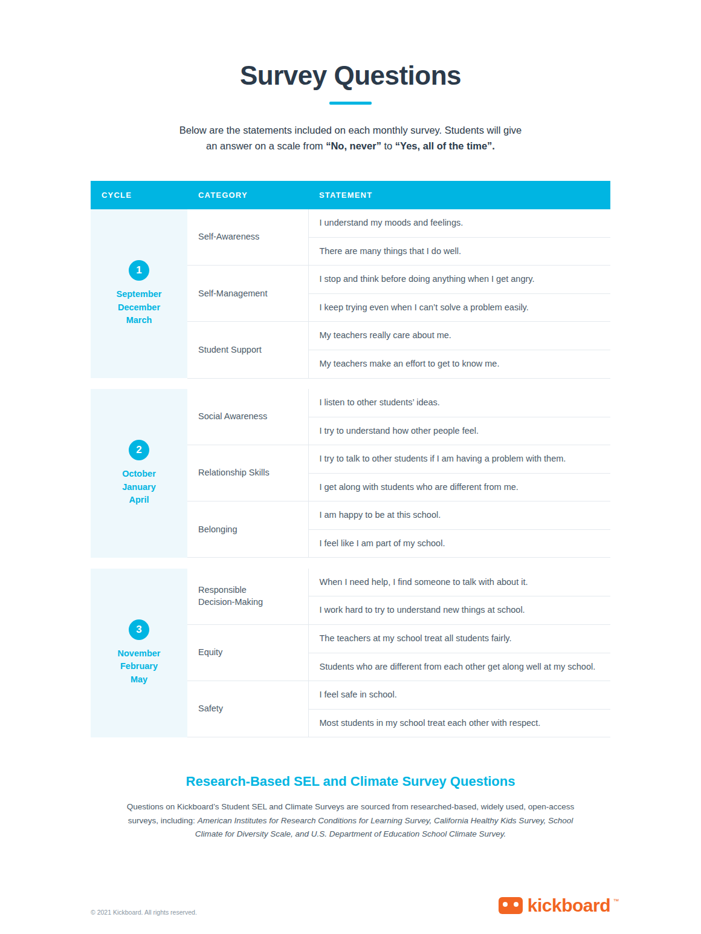Survey Questions
Below are the statements included on each monthly survey. Students will give
an answer on a scale from “No, never” to “Yes, all of the time”.
| Cycle | Category | Statement |
| --- | --- | --- |
| 1 September December March | Self-Awareness | I understand my moods and feelings. |
| There are many things that I do well. |
| Self-Management | I stop and think before doing anything when I get angry. |
| I keep trying even when I can’t solve a problem easily. |
| Student Support | My teachers really care about me. |
| My teachers make an effort to get to know me. |
| 2 October January April | Social Awareness | I listen to other students’ ideas. |
| I try to understand how other people feel. |
| Relationship Skills | I try to talk to other students if I am having a problem with them. |
| I get along with students who are different from me. |
| Belonging | I am happy to be at this school. |
| I feel like I am part of my school. |
| 3 November February May | Responsible Decision-Making | When I need help, I find someone to talk with about it. |
| I work hard to try to understand new things at school. |
| Equity | The teachers at my school treat all students fairly. |
| Students who are different from each other get along well at my school. |
| Safety | I feel safe in school. |
| Most students in my school treat each other with respect. |
Research-Based SEL and Climate Survey Questions
Questions on Kickboard’s Student SEL and Climate Surveys are sourced from researched-based, widely used, open-access surveys, including: American Institutes for Research Conditions for Learning Survey, California Healthy Kids Survey, School Climate for Diversity Scale, and U.S. Department of Education School Climate Survey.
© 2021 Kickboard. All rights reserved.
kickboard™